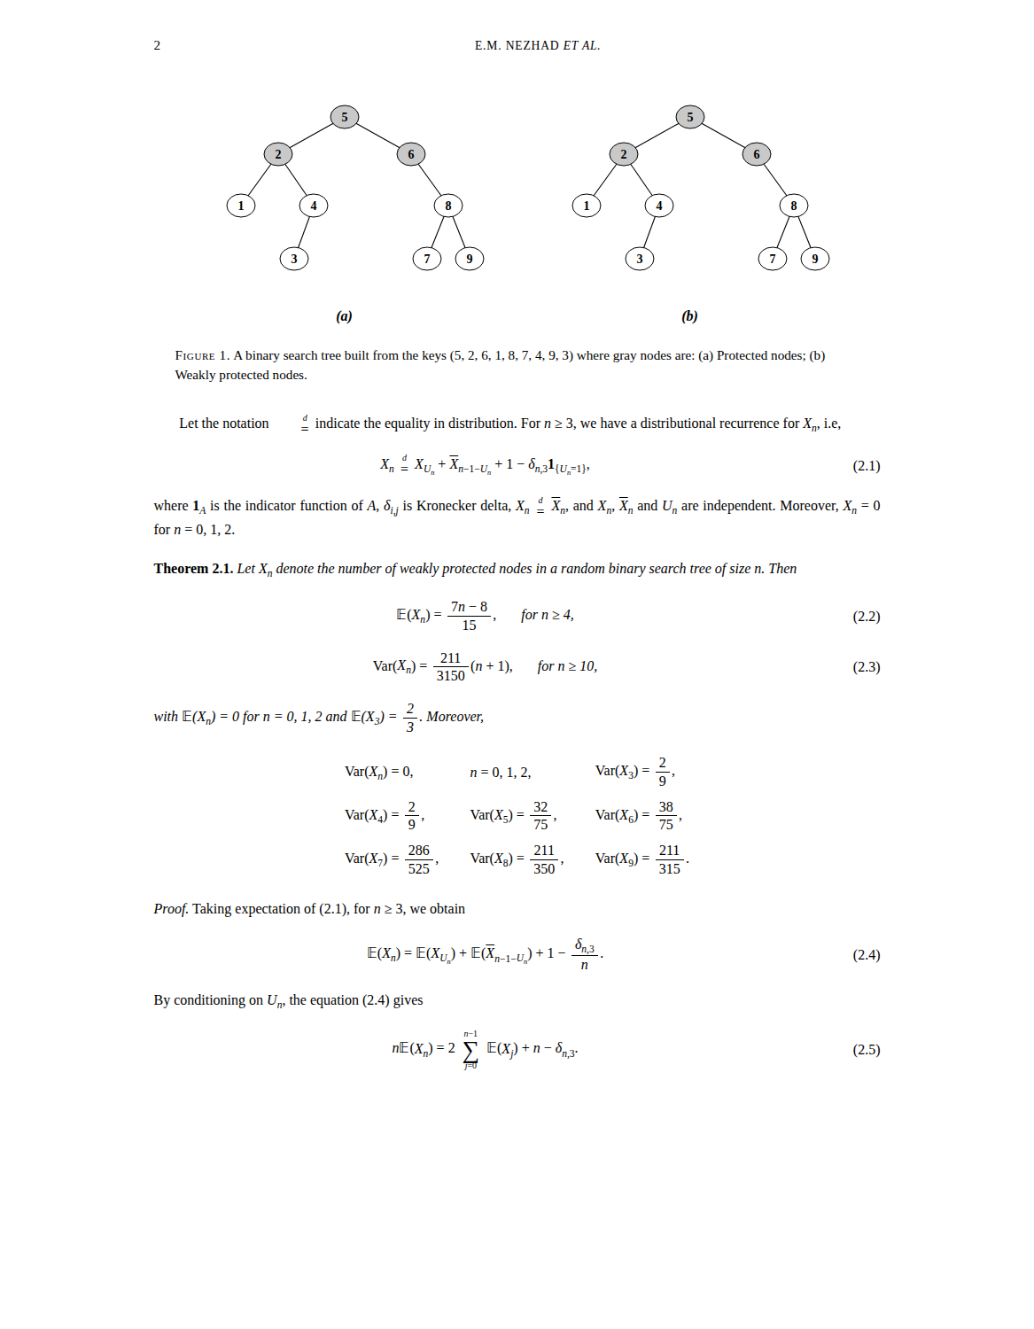2 E.M. Nezhad et al.
5 2 6 1 4 8 3 7 9
(a)
5 2 6 1 4 8 3 7 9
(b)
Figure 1. A binary search tree built from the keys (5, 2, 6, 1, 8, 7, 4, 9, 3) where gray nodes are: (a) Protected nodes; (b) Weakly protected nodes.
Let the notation d= indicate the equality in distribution. For n ≥ 3, we have a distributional recurrence for Xn, i.e,
Xn d= XUn + Xn−1−Un + 1 − δn,31{Un=1},
(2.1)
where 1A is the indicator function of A, δi,j is Kronecker delta, Xn d= Xn, and Xn, Xn and Un are independent. Moreover, Xn = 0 for n = 0, 1, 2.
Theorem 2.1. Let Xn denote the number of weakly protected nodes in a random binary search tree of size n. Then
𝔼(Xn) = 7n − 815, for n ≥ 4,
(2.2)
Var(Xn) = 2113150(n + 1), for n ≥ 10,
(2.3)
with 𝔼(Xn) = 0 for n = 0, 1, 2 and 𝔼(X3) = 23. Moreover,
| Var( X n ) = 0, | n = 0, 1, 2, | Var( X 3 ) = 2 9 , |
| Var( X 4 ) = 2 9 , | Var( X 5 ) = 32 75 , | Var( X 6 ) = 38 75 , |
| Var( X 7 ) = 286 525 , | Var( X 8 ) = 211 350 , | Var( X 9 ) = 211 315 . |
Proof. Taking expectation of (2.1), for n ≥ 3, we obtain
𝔼(Xn) = 𝔼(XUn) + 𝔼(Xn−1−Un) + 1 − δn,3 n.
(2.4)
By conditioning on Un, the equation (2.4) gives
n𝔼(Xn) = 2 n−1 ∑ j=0 𝔼(Xj) + n − δn,3.
(2.5)